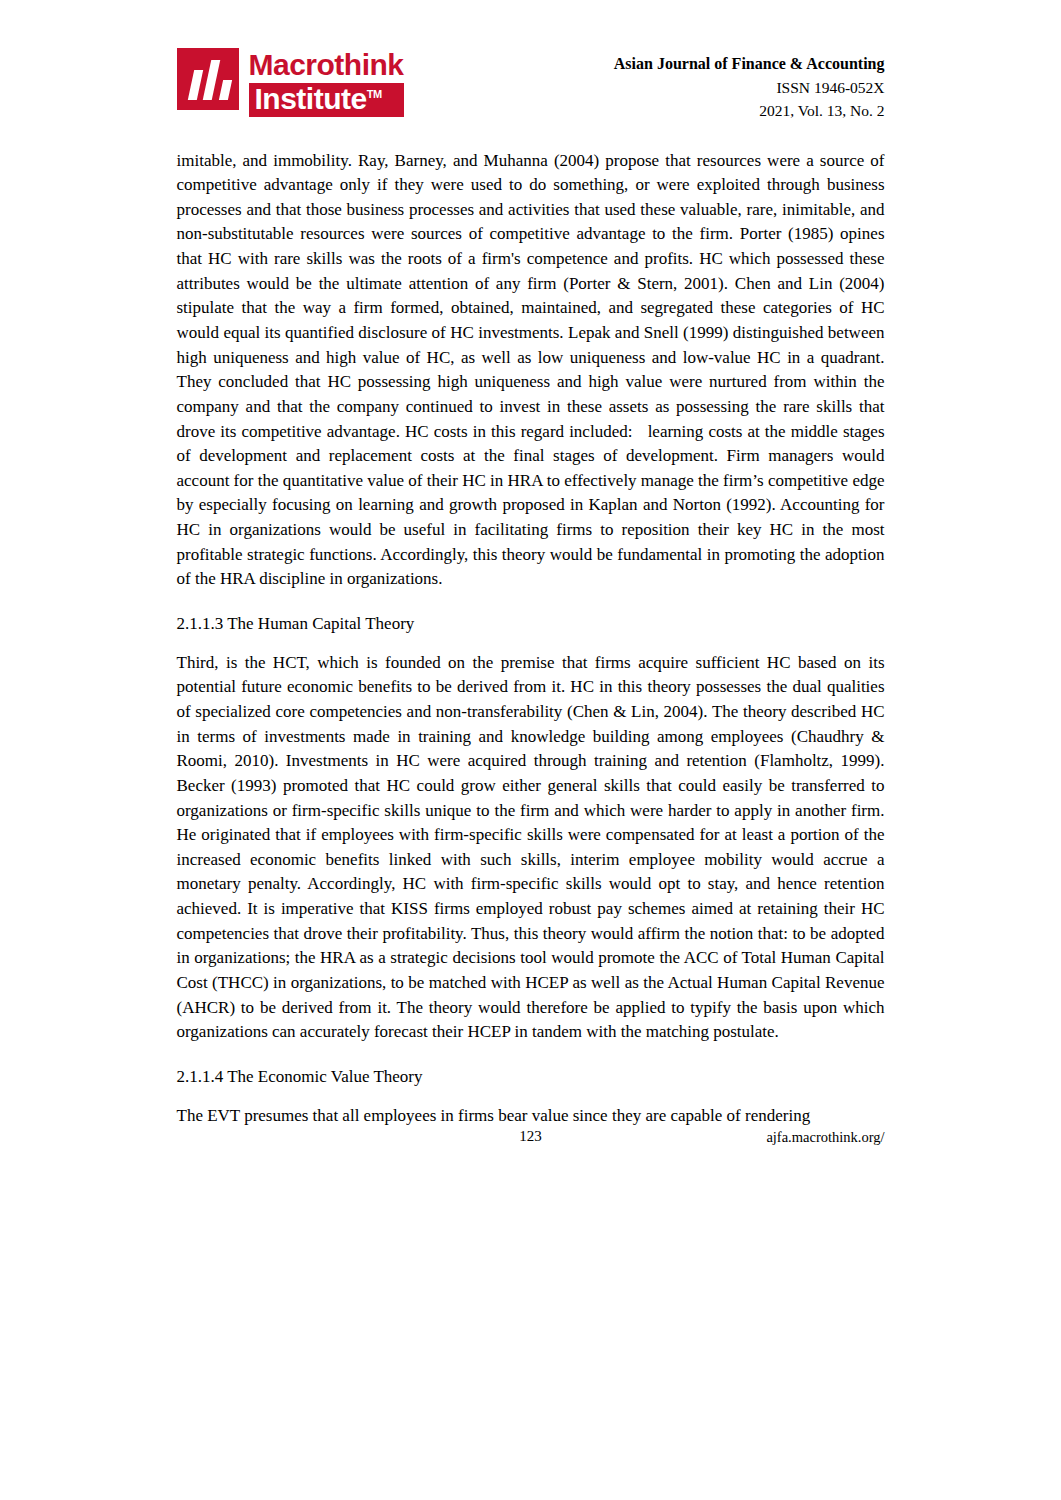Macrothink InstituteTM
Asian Journal of Finance & Accounting
ISSN 1946-052X
2021, Vol. 13, No. 2
imitable, and immobility. Ray, Barney, and Muhanna (2004) propose that resources were a source of competitive advantage only if they were used to do something, or were exploited through business processes and that those business processes and activities that used these valuable, rare, inimitable, and non-substitutable resources were sources of competitive advantage to the firm. Porter (1985) opines that HC with rare skills was the roots of a firm's competence and profits. HC which possessed these attributes would be the ultimate attention of any firm (Porter & Stern, 2001). Chen and Lin (2004) stipulate that the way a firm formed, obtained, maintained, and segregated these categories of HC would equal its quantified disclosure of HC investments. Lepak and Snell (1999) distinguished between high uniqueness and high value of HC, as well as low uniqueness and low-value HC in a quadrant. They concluded that HC possessing high uniqueness and high value were nurtured from within the company and that the company continued to invest in these assets as possessing the rare skills that drove its competitive advantage. HC costs in this regard included: learning costs at the middle stages of development and replacement costs at the final stages of development. Firm managers would account for the quantitative value of their HC in HRA to effectively manage the firm’s competitive edge by especially focusing on learning and growth proposed in Kaplan and Norton (1992). Accounting for HC in organizations would be useful in facilitating firms to reposition their key HC in the most profitable strategic functions. Accordingly, this theory would be fundamental in promoting the adoption of the HRA discipline in organizations.
2.1.1.3 The Human Capital Theory
Third, is the HCT, which is founded on the premise that firms acquire sufficient HC based on its potential future economic benefits to be derived from it. HC in this theory possesses the dual qualities of specialized core competencies and non-transferability (Chen & Lin, 2004). The theory described HC in terms of investments made in training and knowledge building among employees (Chaudhry & Roomi, 2010). Investments in HC were acquired through training and retention (Flamholtz, 1999). Becker (1993) promoted that HC could grow either general skills that could easily be transferred to organizations or firm-specific skills unique to the firm and which were harder to apply in another firm. He originated that if employees with firm-specific skills were compensated for at least a portion of the increased economic benefits linked with such skills, interim employee mobility would accrue a monetary penalty. Accordingly, HC with firm-specific skills would opt to stay, and hence retention achieved. It is imperative that KISS firms employed robust pay schemes aimed at retaining their HC competencies that drove their profitability. Thus, this theory would affirm the notion that: to be adopted in organizations; the HRA as a strategic decisions tool would promote the ACC of Total Human Capital Cost (THCC) in organizations, to be matched with HCEP as well as the Actual Human Capital Revenue (AHCR) to be derived from it. The theory would therefore be applied to typify the basis upon which organizations can accurately forecast their HCEP in tandem with the matching postulate.
2.1.1.4 The Economic Value Theory
The EVT presumes that all employees in firms bear value since they are capable of rendering
123 ajfa.macrothink.org/